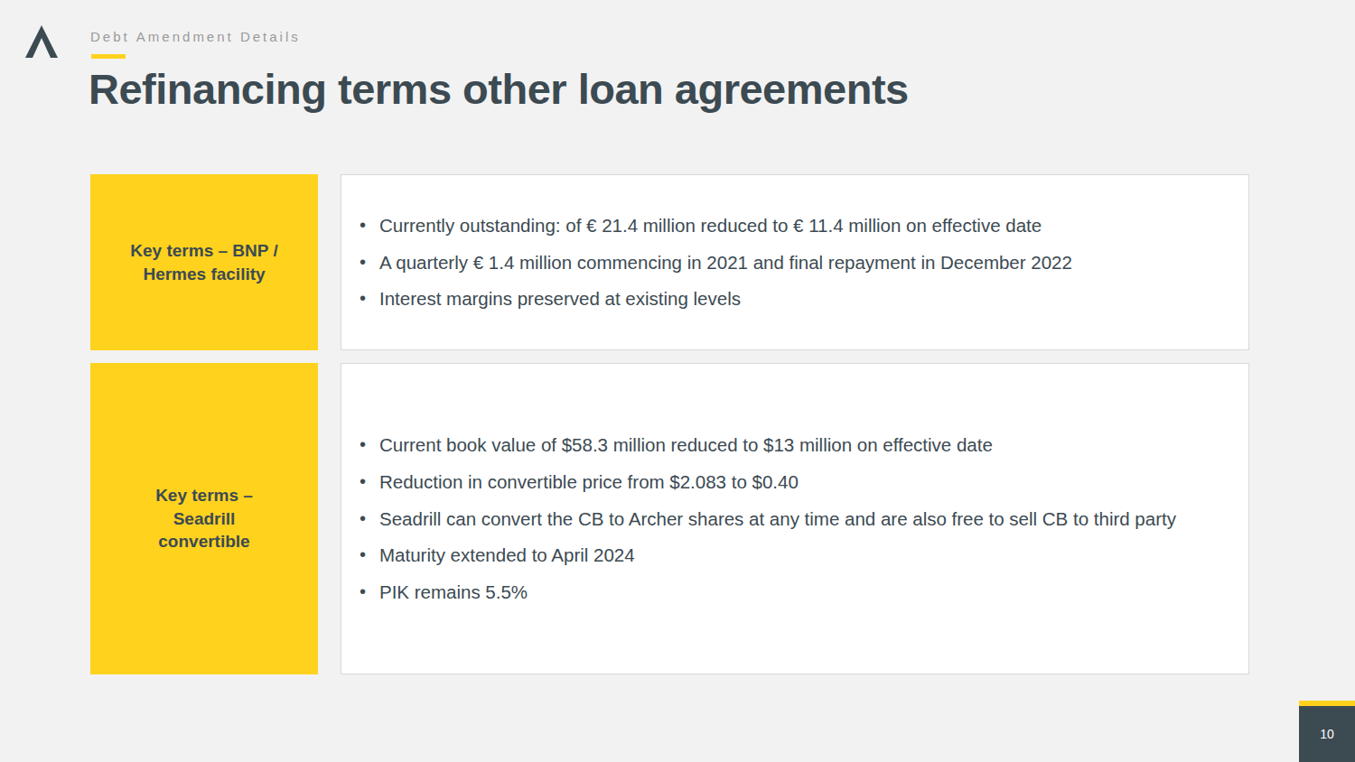Debt Amendment Details
Refinancing terms other loan agreements
Key terms – BNP /
Hermes facility
Currently outstanding: of € 21.4 million reduced to € 11.4 million on effective date
A quarterly € 1.4 million commencing in 2021 and final repayment in December 2022
Interest margins preserved at existing levels
Key terms –
Seadrill
convertible
Current book value of $58.3 million reduced to $13 million on effective date
Reduction in convertible price from $2.083 to $0.40
Seadrill can convert the CB to Archer shares at any time and are also free to sell CB to third party
Maturity extended to April 2024
PIK remains 5.5%
10